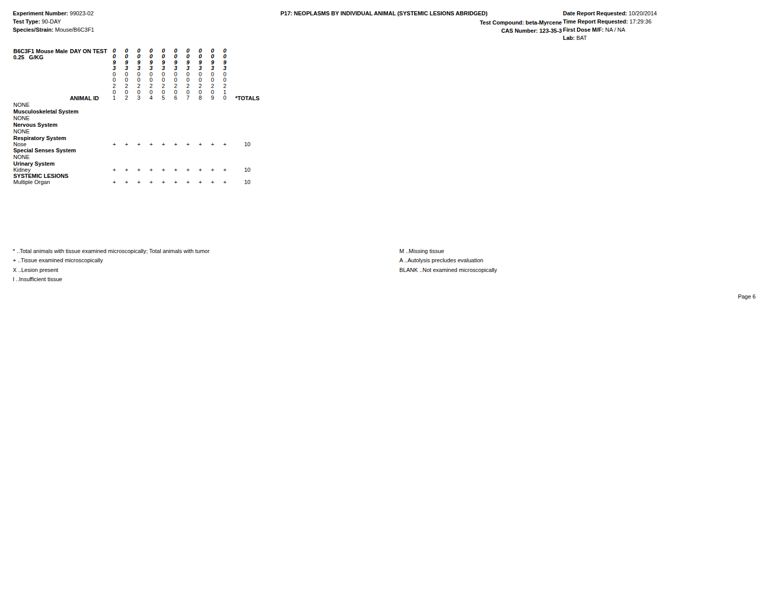| Experiment Number: 99023-02 Test Type: 90-DAY Species/Strain: Mouse/B6C3F1 | P17: NEOPLASMS BY INDIVIDUAL ANIMAL (SYSTEMIC LESIONS ABRIDGED) Test Compound: beta-Myrcene CAS Number: 123-35-3 | Date Report Requested: 10/20/2014 Time Report Requested: 17:29:36 First Dose M/F: NA / NA Lab: BAT |
| B6C3F1 Mouse Male 0.25 G/KG | DAY ON TEST | 0 0 9 3 | 0 0 9 3 | 0 0 9 3 | 0 0 9 3 | 0 0 9 3 | 0 0 9 3 | 0 0 9 3 | 0 0 9 3 | 0 0 9 3 | 0 0 9 3 | |
| ANIMAL ID | 0 0 2 0 1 | 0 0 2 0 2 | 0 0 2 0 3 | 0 0 2 0 4 | 0 0 2 0 5 | 0 0 2 0 6 | 0 0 2 0 7 | 0 0 2 0 8 | 0 0 2 0 9 | 0 0 2 1 0 | *TOTALS |
| NONE | |
| Musculoskeletal System | |
| NONE | |
| Nervous System | |
| NONE | |
| Respiratory System | |
| Nose | + | + | + | + | + | + | + | + | + | + | 10 |
| Special Senses System | |
| NONE | |
| Urinary System | |
| Kidney | + | + | + | + | + | + | + | + | + | + | 10 |
| SYSTEMIC LESIONS | |
| Multiple Organ | + | + | + | + | + | + | + | + | + | + | 10 |
| * ..Total animals with tissue examined microscopically; Total animals with tumor | M ..Missing tissue |
| + ..Tissue examined microscopically | A ..Autolysis precludes evaluation |
| X ..Lesion present | BLANK ..Not examined microscopically |
| I ..Insufficient tissue | |
Page 6